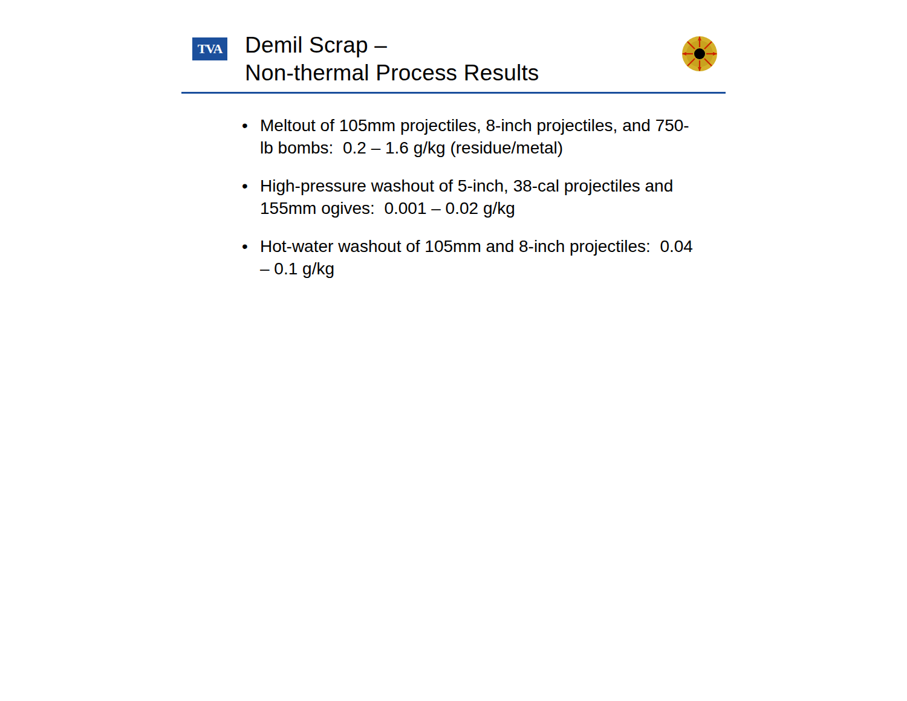TVA
Demil Scrap –
Non-thermal Process Results
Meltout of 105mm projectiles, 8-inch projectiles, and 750-lb bombs: 0.2 – 1.6 g/kg (residue/metal)
High-pressure washout of 5-inch, 38-cal projectiles and 155mm ogives: 0.001 – 0.02 g/kg
Hot-water washout of 105mm and 8-inch projectiles: 0.04 – 0.1 g/kg